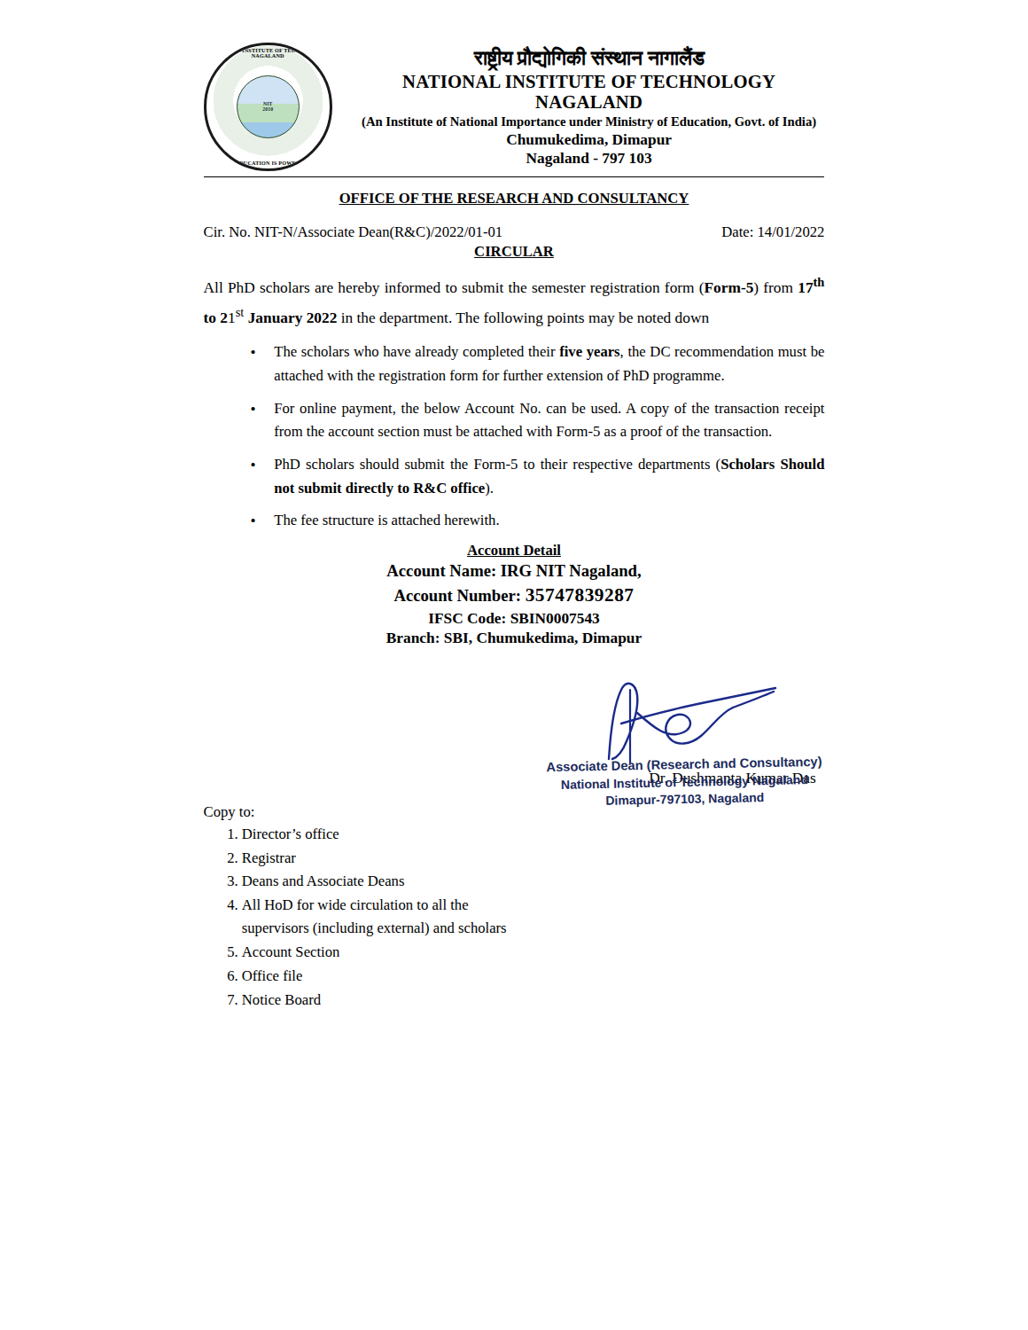National Institute of Technology Nagaland Education is Power
NIT
2010
राष्ट्रीय प्रौद्योगिकी संस्थान नागालैंड
NATIONAL INSTITUTE OF TECHNOLOGY NAGALAND
(An Institute of National Importance under Ministry of Education, Govt. of India)
Chumukedima, Dimapur
Nagaland - 797 103
OFFICE OF THE RESEARCH AND CONSULTANCY
Cir. No. NIT-N/Associate Dean(R&C)/2022/01-01 Date: 14/01/2022
CIRCULAR
All PhD scholars are hereby informed to submit the semester registration form (Form-5) from 17th to 21st January 2022 in the department. The following points may be noted down
The scholars who have already completed their five years, the DC recommendation must be attached with the registration form for further extension of PhD programme.
For online payment, the below Account No. can be used. A copy of the transaction receipt from the account section must be attached with Form-5 as a proof of the transaction.
PhD scholars should submit the Form-5 to their respective departments (Scholars Should not submit directly to R&C office).
The fee structure is attached herewith.
Account Detail
Account Name: IRG NIT Nagaland,
Account Number: 35747839287
IFSC Code: SBIN0007543
Branch: SBI, Chumukedima, Dimapur
Dr. Dushmanta Kumar Das
Copy to:
Director’s office
Registrar
Deans and Associate Deans
All HoD for wide circulation to all the supervisors (including external) and scholars
Account Section
Office file
Notice Board
Associate Dean (Research and Consultancy)
National Institute of Technology Nagaland
Dimapur-797103, Nagaland